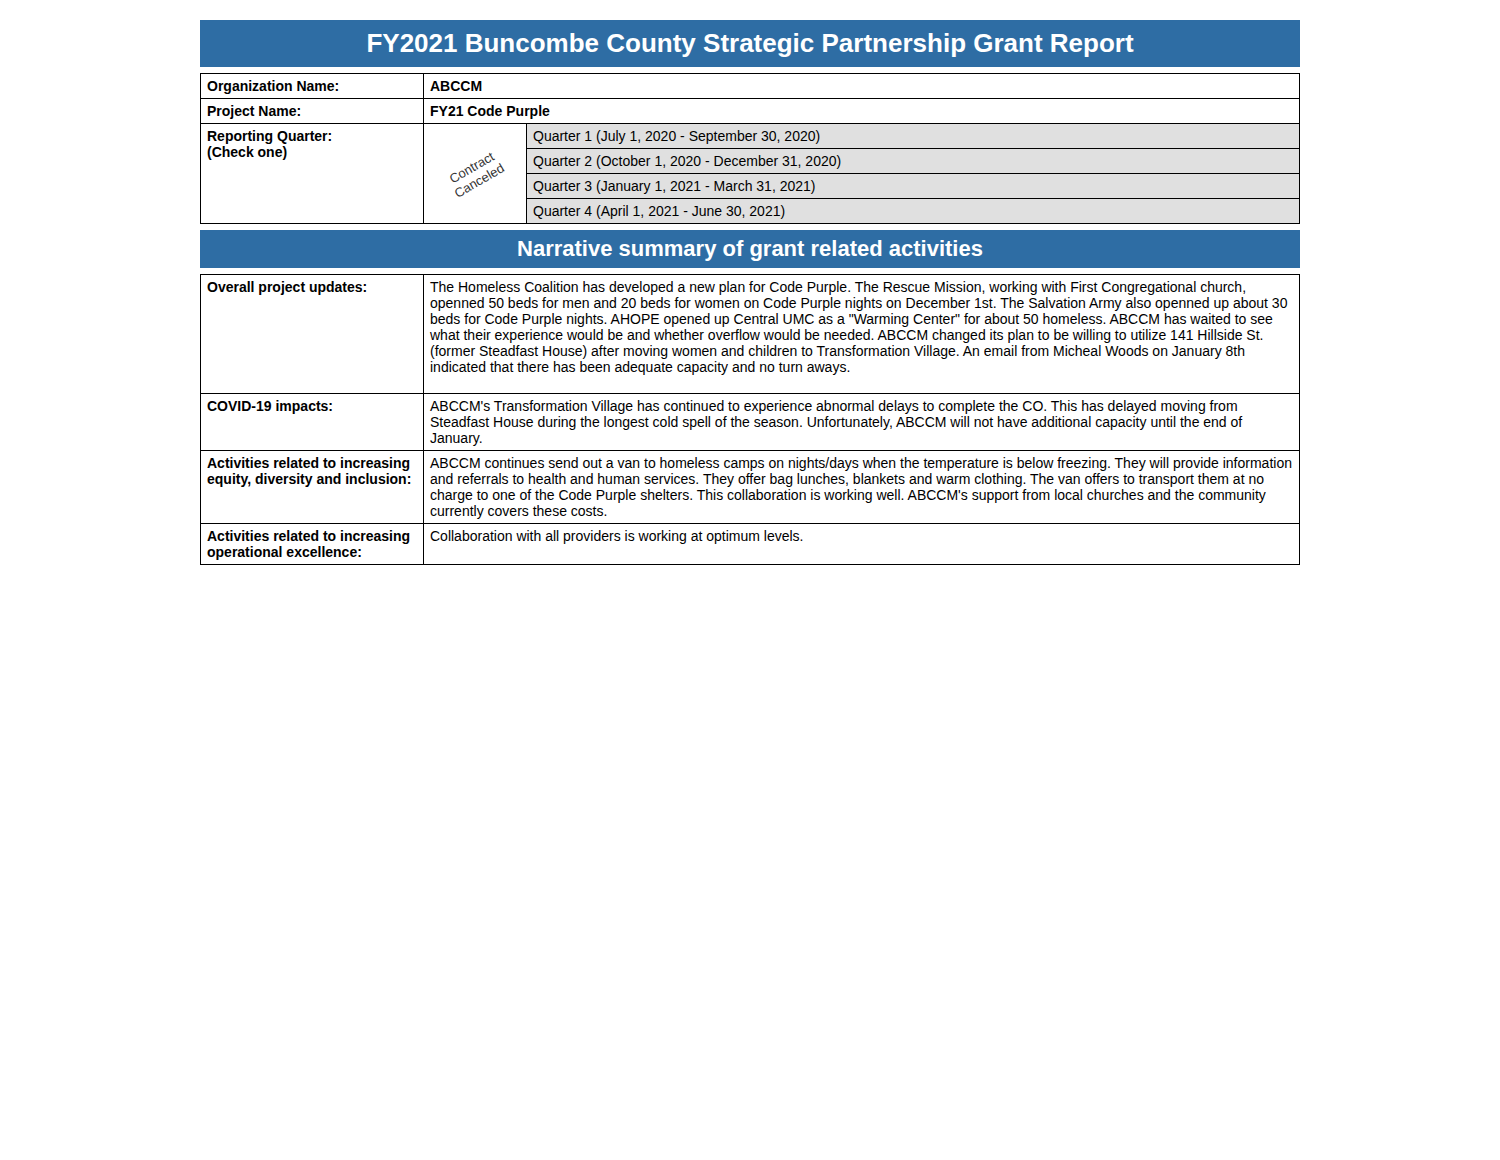FY2021 Buncombe County Strategic Partnership Grant Report
| Organization Name: | ABCCM |
| Project Name: | FY21 Code Purple |
| Reporting Quarter: (Check one) | Contract Canceled | Quarter 1 (July 1, 2020 - September 30, 2020) |
| Quarter 2 (October 1, 2020 - December 31, 2020) |
| Quarter 3 (January 1, 2021 - March 31, 2021) |
| Quarter 4 (April 1, 2021 - June 30, 2021) |
Narrative summary of grant related activities
| Overall project updates: | The Homeless Coalition has developed a new plan for Code Purple. The Rescue Mission, working with First Congregational church, openned 50 beds for men and 20 beds for women on Code Purple nights on December 1st. The Salvation Army also openned up about 30 beds for Code Purple nights. AHOPE opened up Central UMC as a "Warming Center" for about 50 homeless. ABCCM has waited to see what their experience would be and whether overflow would be needed. ABCCM changed its plan to be willing to utilize 141 Hillside St. (former Steadfast House) after moving women and children to Transformation Village. An email from Micheal Woods on January 8th indicated that there has been adequate capacity and no turn aways. |
| COVID-19 impacts: | ABCCM's Transformation Village has continued to experience abnormal delays to complete the CO. This has delayed moving from Steadfast House during the longest cold spell of the season. Unfortunately, ABCCM will not have additional capacity until the end of January. |
| Activities related to increasing equity, diversity and inclusion: | ABCCM continues send out a van to homeless camps on nights/days when the temperature is below freezing. They will provide information and referrals to health and human services. They offer bag lunches, blankets and warm clothing. The van offers to transport them at no charge to one of the Code Purple shelters. This collaboration is working well. ABCCM's support from local churches and the community currently covers these costs. |
| Activities related to increasing operational excellence: | Collaboration with all providers is working at optimum levels. |